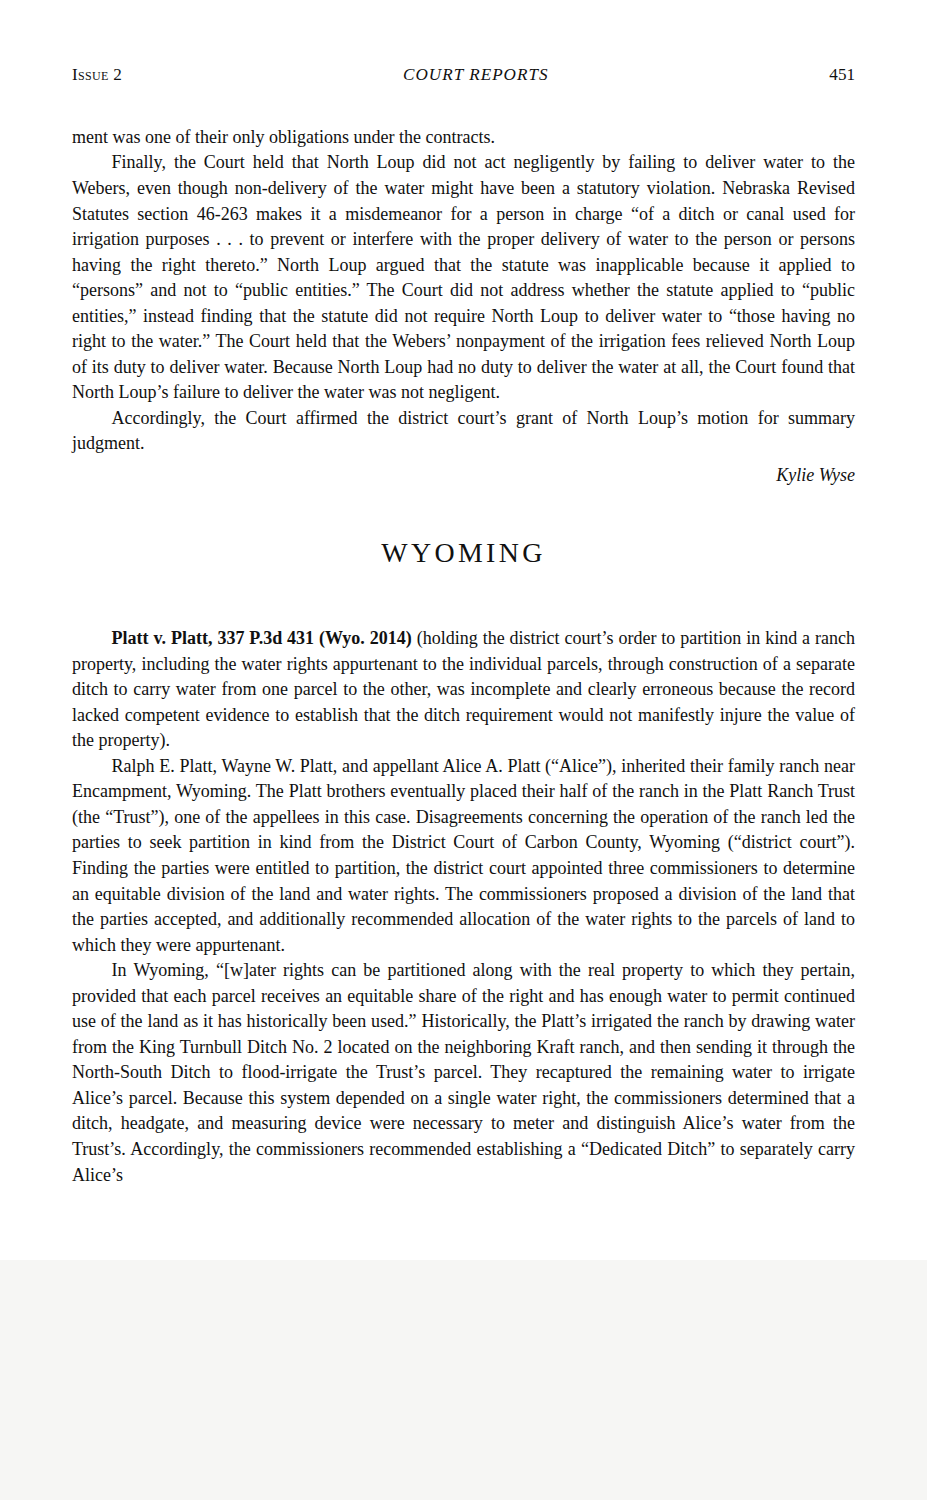Issue 2 Court Reports 451
ment was one of their only obligations under the contracts.
Finally, the Court held that North Loup did not act negligently by failing to deliver water to the Webers, even though non-delivery of the water might have been a statutory violation. Nebraska Revised Statutes section 46-263 makes it a misdemeanor for a person in charge “of a ditch or canal used for irrigation purposes . . . to prevent or interfere with the proper delivery of water to the person or persons having the right thereto.” North Loup argued that the statute was inapplicable because it applied to “persons” and not to “public entities.” The Court did not address whether the statute applied to “public entities,” instead finding that the statute did not require North Loup to deliver water to “those having no right to the water.” The Court held that the Webers’ nonpayment of the irrigation fees relieved North Loup of its duty to deliver water. Because North Loup had no duty to deliver the water at all, the Court found that North Loup’s failure to deliver the water was not negligent.
Accordingly, the Court affirmed the district court’s grant of North Loup’s motion for summary judgment.
Kylie Wyse
WYOMING
Platt v. Platt, 337 P.3d 431 (Wyo. 2014) (holding the district court’s order to partition in kind a ranch property, including the water rights appurtenant to the individual parcels, through construction of a separate ditch to carry water from one parcel to the other, was incomplete and clearly erroneous because the record lacked competent evidence to establish that the ditch requirement would not manifestly injure the value of the property).
Ralph E. Platt, Wayne W. Platt, and appellant Alice A. Platt (“Alice”), inherited their family ranch near Encampment, Wyoming. The Platt brothers eventually placed their half of the ranch in the Platt Ranch Trust (the “Trust”), one of the appellees in this case. Disagreements concerning the operation of the ranch led the parties to seek partition in kind from the District Court of Carbon County, Wyoming (“district court”). Finding the parties were entitled to partition, the district court appointed three commissioners to determine an equitable division of the land and water rights. The commissioners proposed a division of the land that the parties accepted, and additionally recommended allocation of the water rights to the parcels of land to which they were appurtenant.
In Wyoming, “[w]ater rights can be partitioned along with the real property to which they pertain, provided that each parcel receives an equitable share of the right and has enough water to permit continued use of the land as it has historically been used.” Historically, the Platt’s irrigated the ranch by drawing water from the King Turnbull Ditch No. 2 located on the neighboring Kraft ranch, and then sending it through the North-South Ditch to flood-irrigate the Trust’s parcel. They recaptured the remaining water to irrigate Alice’s parcel. Because this system depended on a single water right, the commissioners determined that a ditch, headgate, and measuring device were necessary to meter and distinguish Alice’s water from the Trust’s. Accordingly, the commissioners recommended establishing a “Dedicated Ditch” to separately carry Alice’s